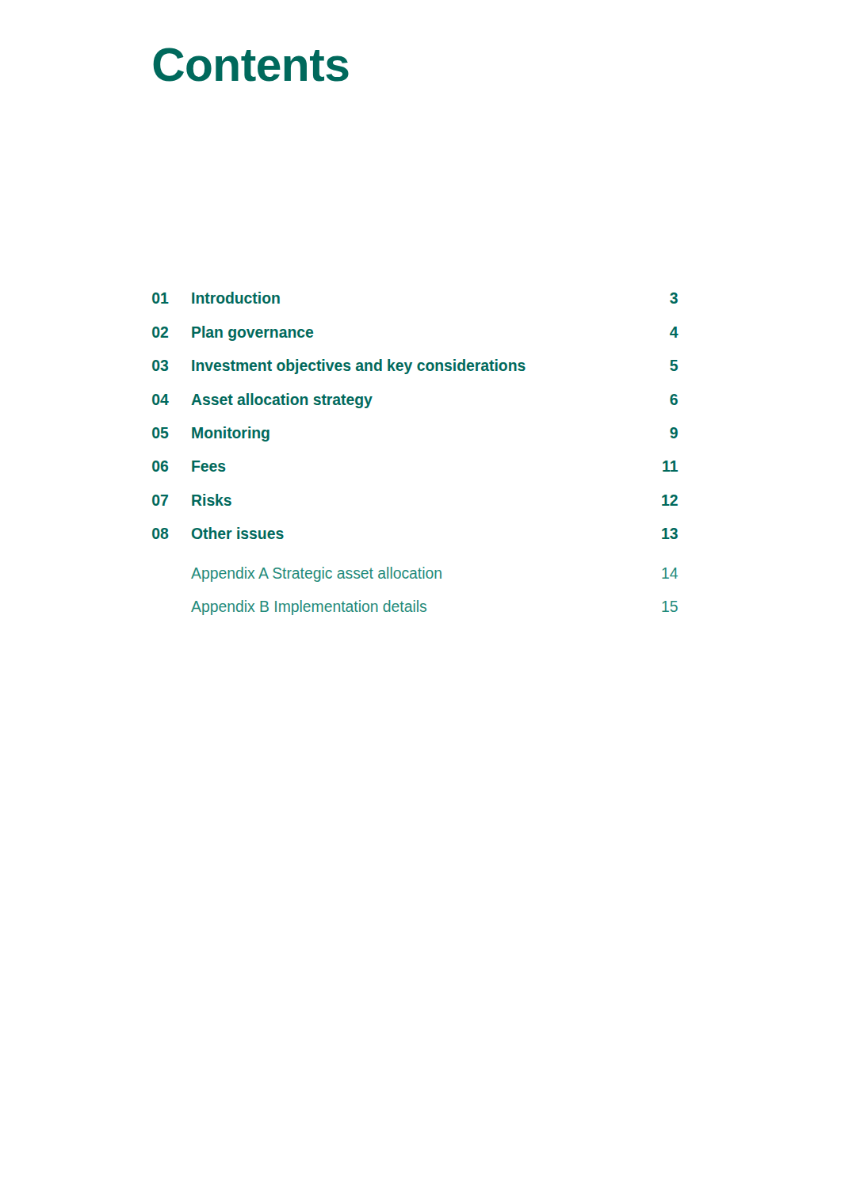Contents
| 01 | Introduction | 3 |
| 02 | Plan governance | 4 |
| 03 | Investment objectives and key considerations | 5 |
| 04 | Asset allocation strategy | 6 |
| 05 | Monitoring | 9 |
| 06 | Fees | 11 |
| 07 | Risks | 12 |
| 08 | Other issues | 13 |
| | Appendix A Strategic asset allocation | 14 |
| | Appendix B Implementation details | 15 |